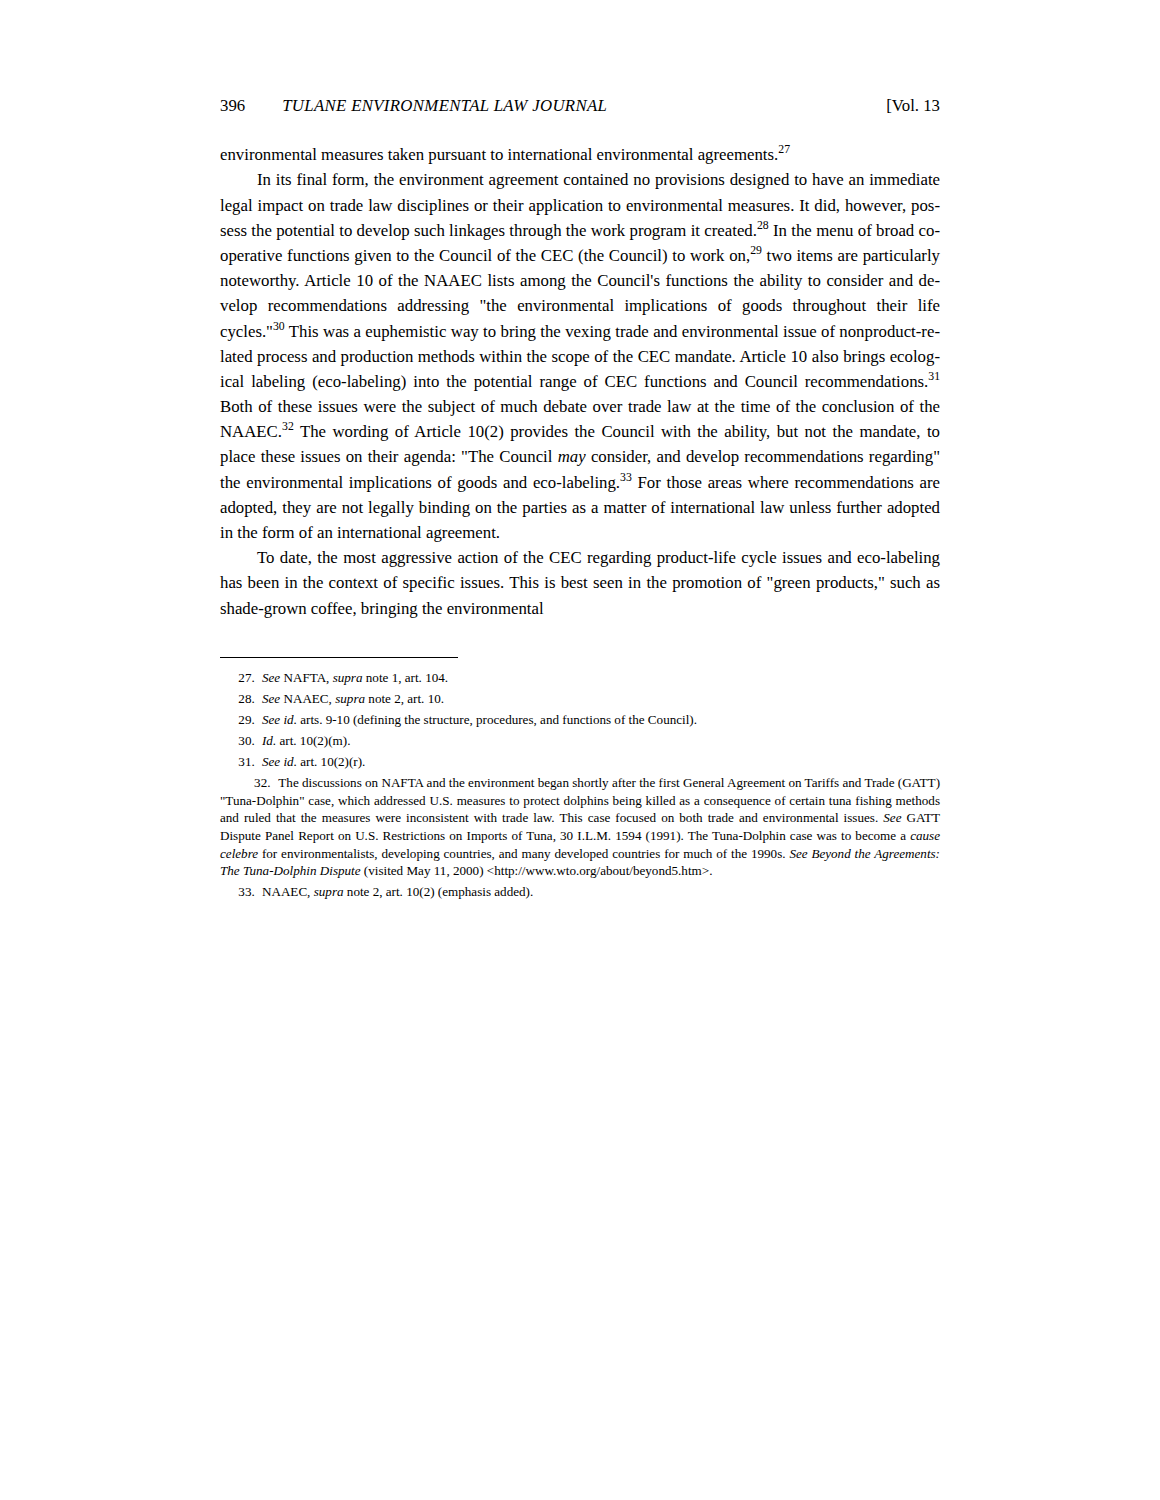396 TULANE ENVIRONMENTAL LAW JOURNAL [Vol. 13
environmental measures taken pursuant to international environmental agreements.27
In its final form, the environment agreement contained no provisions designed to have an immediate legal impact on trade law disciplines or their application to environmental measures. It did, however, possess the potential to develop such linkages through the work program it created.28 In the menu of broad cooperative functions given to the Council of the CEC (the Council) to work on,29 two items are particularly noteworthy. Article 10 of the NAAEC lists among the Council's functions the ability to consider and develop recommendations addressing "the environmental implications of goods throughout their life cycles."30 This was a euphemistic way to bring the vexing trade and environmental issue of nonproduct-related process and production methods within the scope of the CEC mandate. Article 10 also brings ecological labeling (eco-labeling) into the potential range of CEC functions and Council recommendations.31 Both of these issues were the subject of much debate over trade law at the time of the conclusion of the NAAEC.32 The wording of Article 10(2) provides the Council with the ability, but not the mandate, to place these issues on their agenda: "The Council may consider, and develop recommendations regarding" the environmental implications of goods and eco-labeling.33 For those areas where recommendations are adopted, they are not legally binding on the parties as a matter of international law unless further adopted in the form of an international agreement.
To date, the most aggressive action of the CEC regarding product-life cycle issues and eco-labeling has been in the context of specific issues. This is best seen in the promotion of "green products," such as shade-grown coffee, bringing the environmental
See NAFTA, supra note 1, art. 104.
See NAAEC, supra note 2, art. 10.
See id. arts. 9-10 (defining the structure, procedures, and functions of the Council).
Id. art. 10(2)(m).
See id. art. 10(2)(r).
The discussions on NAFTA and the environment began shortly after the first General Agreement on Tariffs and Trade (GATT) "Tuna-Dolphin" case, which addressed U.S. measures to protect dolphins being killed as a consequence of certain tuna fishing methods and ruled that the measures were inconsistent with trade law. This case focused on both trade and environmental issues. See GATT Dispute Panel Report on U.S. Restrictions on Imports of Tuna, 30 I.L.M. 1594 (1991). The Tuna-Dolphin case was to become a cause celebre for environmentalists, developing countries, and many developed countries for much of the 1990s. See Beyond the Agreements: The Tuna-Dolphin Dispute (visited May 11, 2000) <http://www.wto.org/about/beyond5.htm>.
NAAEC, supra note 2, art. 10(2) (emphasis added).